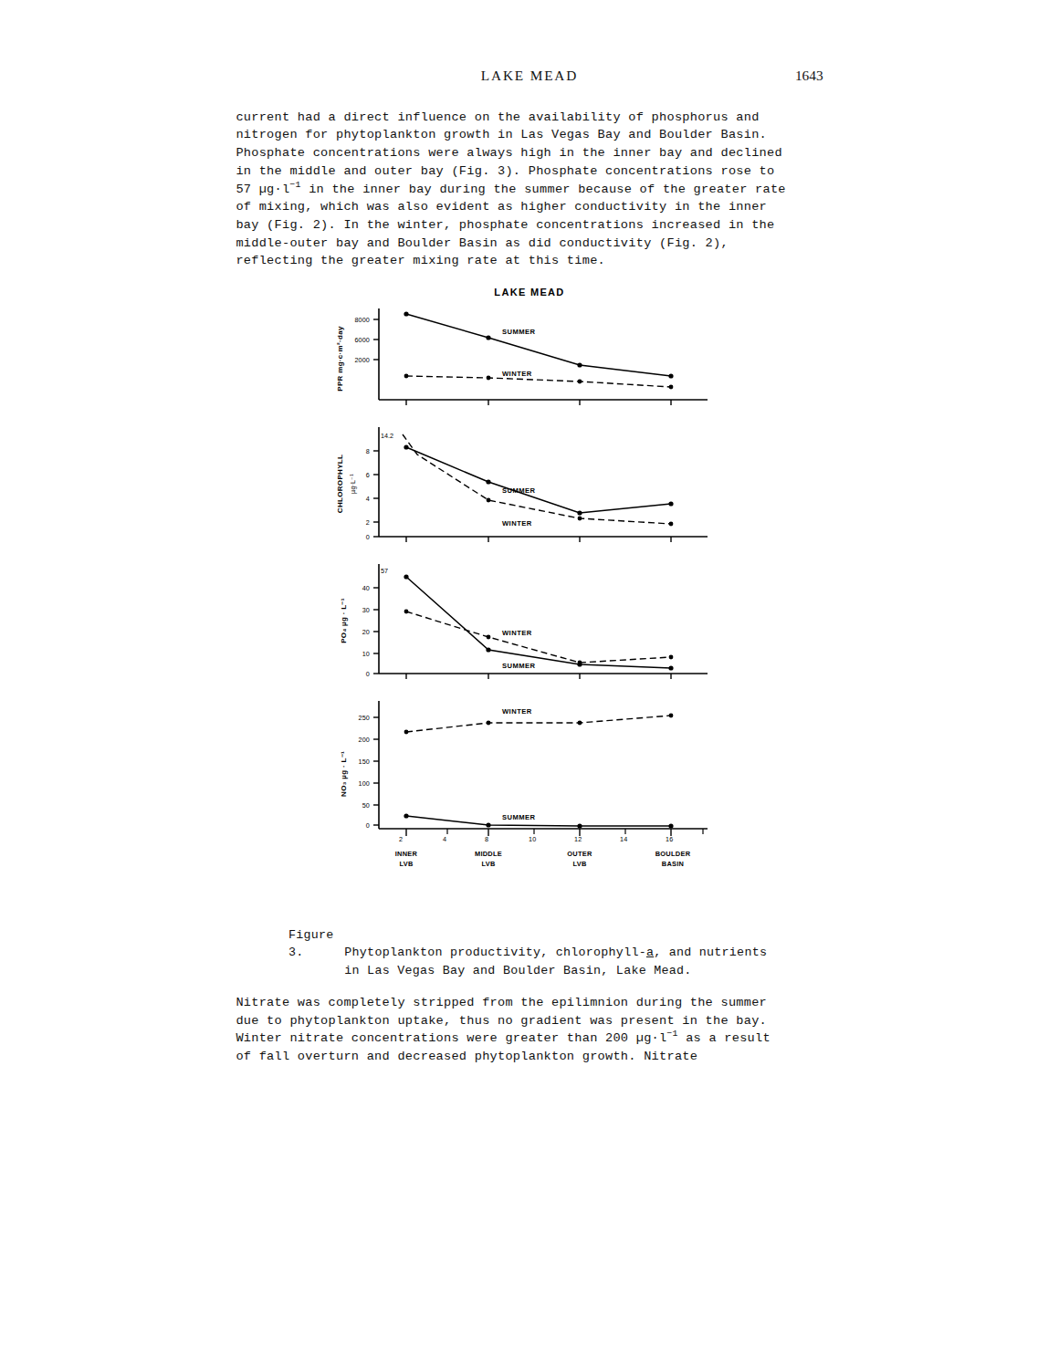LAKE MEAD 1643
current had a direct influence on the availability of phosphorus and nitrogen for phytoplankton growth in Las Vegas Bay and Boulder Basin. Phosphate concentrations were always high in the inner bay and declined in the middle and outer bay (Fig. 3). Phosphate concentrations rose to 57 µg·l−1 in the inner bay during the summer because of the greater rate of mixing, which was also evident as higher conductivity in the inner bay (Fig. 2). In the winter, phosphate concentrations increased in the middle-outer bay and Boulder Basin as did conductivity (Fig. 2), reflecting the greater mixing rate at this time.
LAKE MEAD 8000 6000 2000 PPR mg·c·m²·day SUMMER WINTER 8 6 4 2 0 14.2 CHLOROPHYLL µg·L⁻¹ SUMMER WINTER 40 30 20 10 0 57 PO₄ µg · L⁻¹ SUMMER WINTER 250 200 150 100 50 0 NO₃ µg · L⁻¹ 2 4 8 10 12 14 16 WINTER SUMMER INNER LVB MIDDLE LVB OUTER LVB BOULDER BASIN
Figure 3. Phytoplankton productivity, chlorophyll-a, and nutrients in Las Vegas Bay and Boulder Basin, Lake Mead.
Nitrate was completely stripped from the epilimnion during the summer due to phytoplankton uptake, thus no gradient was present in the bay. Winter nitrate concentrations were greater than 200 µg·l−1 as a result of fall overturn and decreased phytoplankton growth. Nitrate